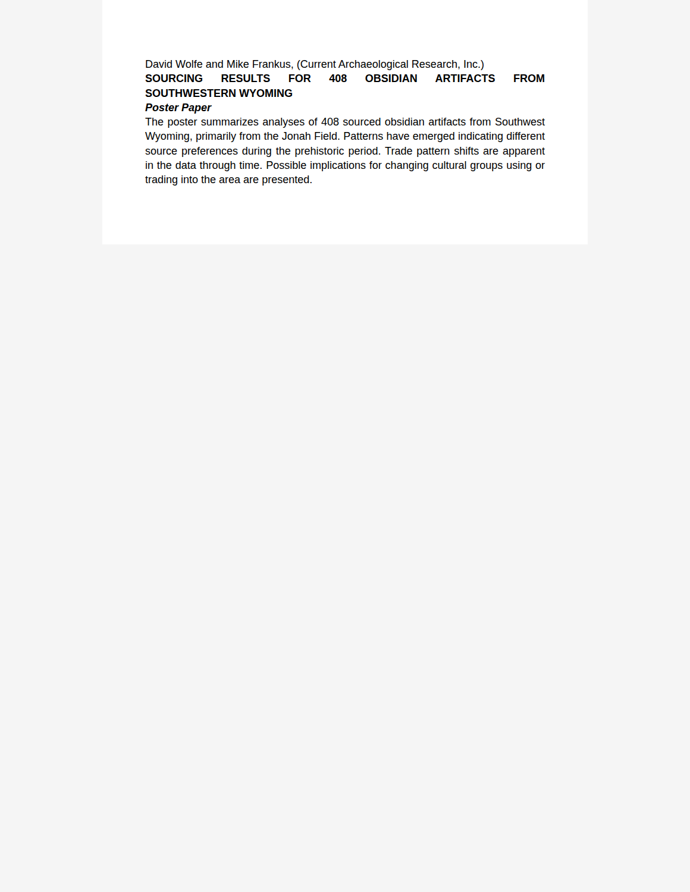David Wolfe and Mike Frankus, (Current Archaeological Research, Inc.)
Sourcing results for 408 obsidian artifacts from southwestern Wyoming
Poster Paper
The poster summarizes analyses of 408 sourced obsidian artifacts from Southwest Wyoming, primarily from the Jonah Field. Patterns have emerged indicating different source preferences during the prehistoric period. Trade pattern shifts are apparent in the data through time. Possible implications for changing cultural groups using or trading into the area are presented.